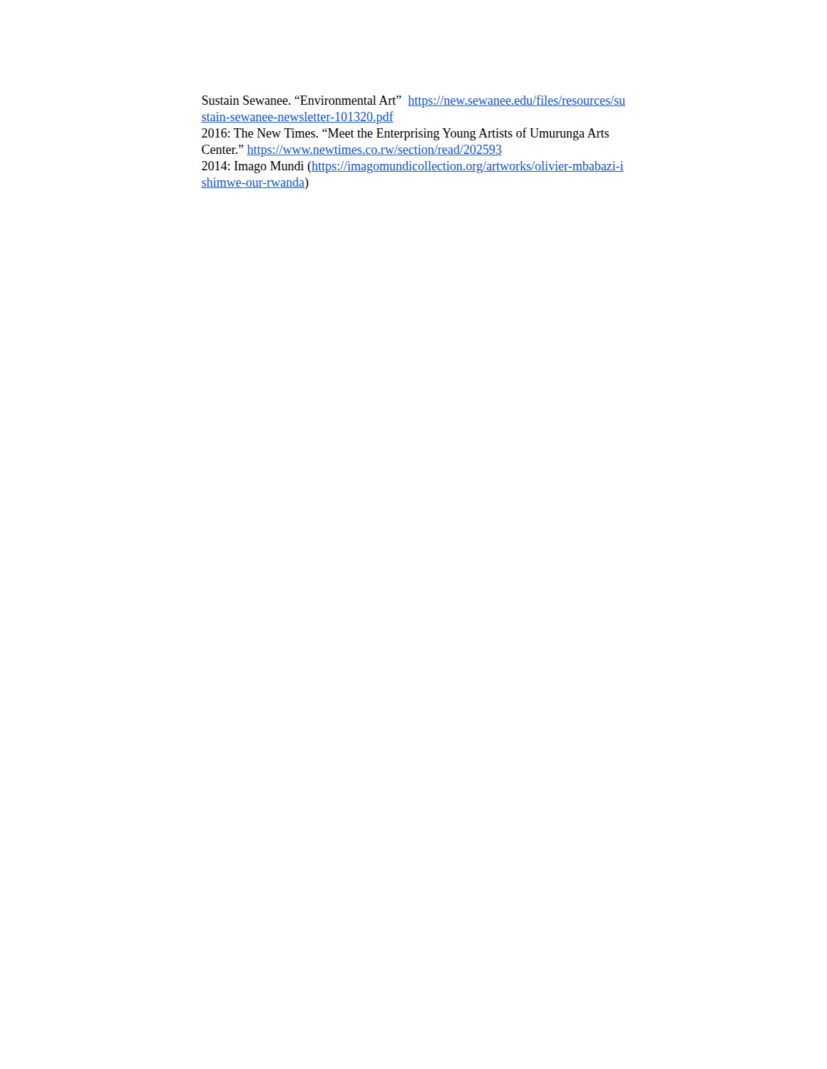Sustain Sewanee. “Environmental Art” https://new.sewanee.edu/files/resources/sustain-sewanee-newsletter-101320.pdf
2016: The New Times. “Meet the Enterprising Young Artists of Umurunga Arts Center.” https://www.newtimes.co.rw/section/read/202593
2014: Imago Mundi (https://imagomundicollection.org/artworks/olivier-mbabazi-ishimwe-our-rwanda)